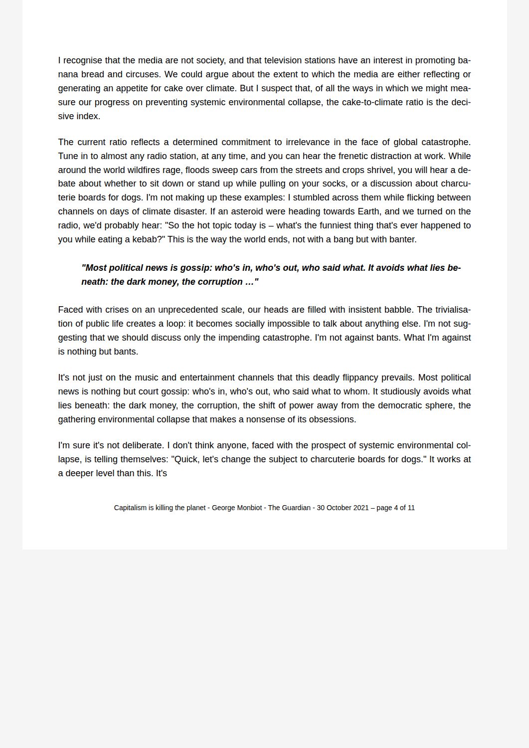I recognise that the media are not society, and that television stations have an interest in promoting banana bread and circuses. We could argue about the extent to which the media are either reflecting or generating an appetite for cake over climate. But I suspect that, of all the ways in which we might measure our progress on preventing systemic environmental collapse, the cake-to-climate ratio is the decisive index.
The current ratio reflects a determined commitment to irrelevance in the face of global catastrophe. Tune in to almost any radio station, at any time, and you can hear the frenetic distraction at work. While around the world wildfires rage, floods sweep cars from the streets and crops shrivel, you will hear a debate about whether to sit down or stand up while pulling on your socks, or a discussion about charcuterie boards for dogs. I'm not making up these examples: I stumbled across them while flicking between channels on days of climate disaster. If an asteroid were heading towards Earth, and we turned on the radio, we'd probably hear: "So the hot topic today is – what's the funniest thing that's ever happened to you while eating a kebab?" This is the way the world ends, not with a bang but with banter.
"Most political news is gossip: who's in, who's out, who said what. It avoids what lies beneath: the dark money, the corruption …"
Faced with crises on an unprecedented scale, our heads are filled with insistent babble. The trivialisation of public life creates a loop: it becomes socially impossible to talk about anything else. I'm not suggesting that we should discuss only the impending catastrophe. I'm not against bants. What I'm against is nothing but bants.
It's not just on the music and entertainment channels that this deadly flippancy prevails. Most political news is nothing but court gossip: who's in, who's out, who said what to whom. It studiously avoids what lies beneath: the dark money, the corruption, the shift of power away from the democratic sphere, the gathering environmental collapse that makes a nonsense of its obsessions.
I'm sure it's not deliberate. I don't think anyone, faced with the prospect of systemic environmental collapse, is telling themselves: "Quick, let's change the subject to charcuterie boards for dogs." It works at a deeper level than this. It's
Capitalism is killing the planet - George Monbiot - The Guardian - 30 October 2021 – page 4 of 11